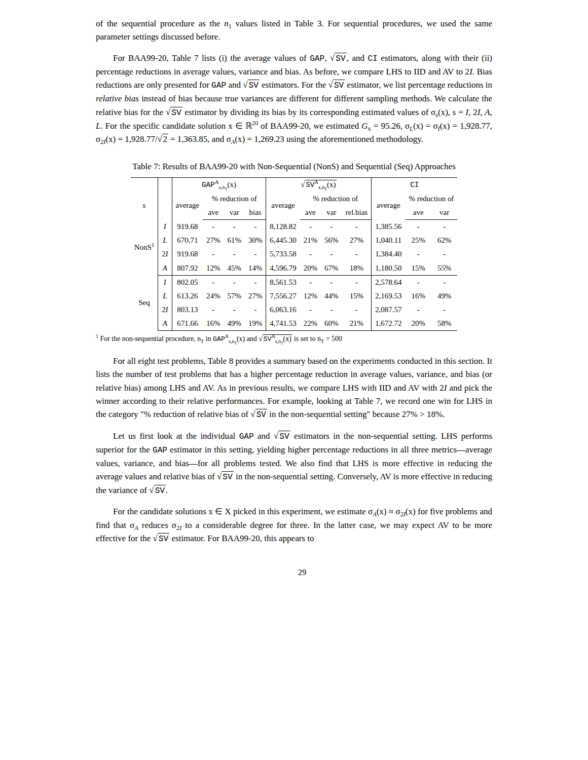of the sequential procedure as the n1 values listed in Table 3. For sequential procedures, we used the same parameter settings discussed before.
For BAA99-20, Table 7 lists (i) the average values of GAP, √SV, and CI estimators, along with their (ii) percentage reductions in average values, variance and bias. As before, we compare LHS to IID and AV to 2I. Bias reductions are only presented for GAP and √SV estimators. For the √SV estimator, we list percentage reductions in relative bias instead of bias because true variances are different for different sampling methods. We calculate the relative bias for the √SV estimator by dividing its bias by its corresponding estimated values of σs(x), s = I, 2I, A, L. For the specific candidate solution x ∈ ℝ20 of BAA99-20, we estimated Gx = 95.26, σL(x) = σI(x) = 1,928.77, σ2I(x) = 1,928.77/√2 = 1,363.85, and σA(x) = 1,269.23 using the aforementioned methodology.
Table 7: Results of BAA99-20 with Non-Sequential (NonS) and Sequential (Seq) Approaches
| | | GAP A s,n T (x) | √ SV A s,n T (x) | CI |
| s | | average | % reduction of | average | % reduction of | average | % reduction of |
| ave | var | bias | ave | var | rel.bias | ave | var |
| NonS 1 | I | 919.68 | - | - | - | 8,128.82 | - | - | - | 1,385.56 | - | - |
| L | 670.71 | 27% | 61% | 30% | 6,445.30 | 21% | 56% | 27% | 1,040.11 | 25% | 62% |
| 2 I | 919.68 | - | - | - | 5,733.58 | - | - | - | 1,384.40 | - | - |
| A | 807.92 | 12% | 45% | 14% | 4,596.79 | 20% | 67% | 18% | 1,180.50 | 15% | 55% |
| Seq | I | 802.05 | - | - | - | 8,561.53 | - | - | - | 2,578.64 | - | - |
| L | 613.26 | 24% | 57% | 27% | 7,556.27 | 12% | 44% | 15% | 2,169.53 | 16% | 49% |
| 2 I | 803.13 | - | - | - | 6,063.16 | - | - | - | 2,087.57 | - | - |
| A | 671.66 | 16% | 49% | 19% | 4,741.53 | 22% | 60% | 21% | 1,672.72 | 20% | 58% |
1 For the non-sequential procedure, nT in GAPAs,nT(x) and √SVAs,nT(x) is set to nT = 500
For all eight test problems, Table 8 provides a summary based on the experiments conducted in this section. It lists the number of test problems that has a higher percentage reduction in average values, variance, and bias (or relative bias) among LHS and AV. As in previous results, we compare LHS with IID and AV with 2I and pick the winner according to their relative performances. For example, looking at Table 7, we record one win for LHS in the category "% reduction of relative bias of √SV in the non-sequential setting" because 27% > 18%.
Let us first look at the individual GAP and √SV estimators in the non-sequential setting. LHS performs superior for the GAP estimator in this setting, yielding higher percentage reductions in all three metrics—average values, variance, and bias—for all problems tested. We also find that LHS is more effective in reducing the average values and relative bias of √SV in the non-sequential setting. Conversely, AV is more effective in reducing the variance of √SV.
For the candidate solutions x ∈ X picked in this experiment, we estimate σA(x) ≈ σ2I(x) for five problems and find that σA reduces σ2I to a considerable degree for three. In the latter case, we may expect AV to be more effective for the √SV estimator. For BAA99-20, this appears to
29